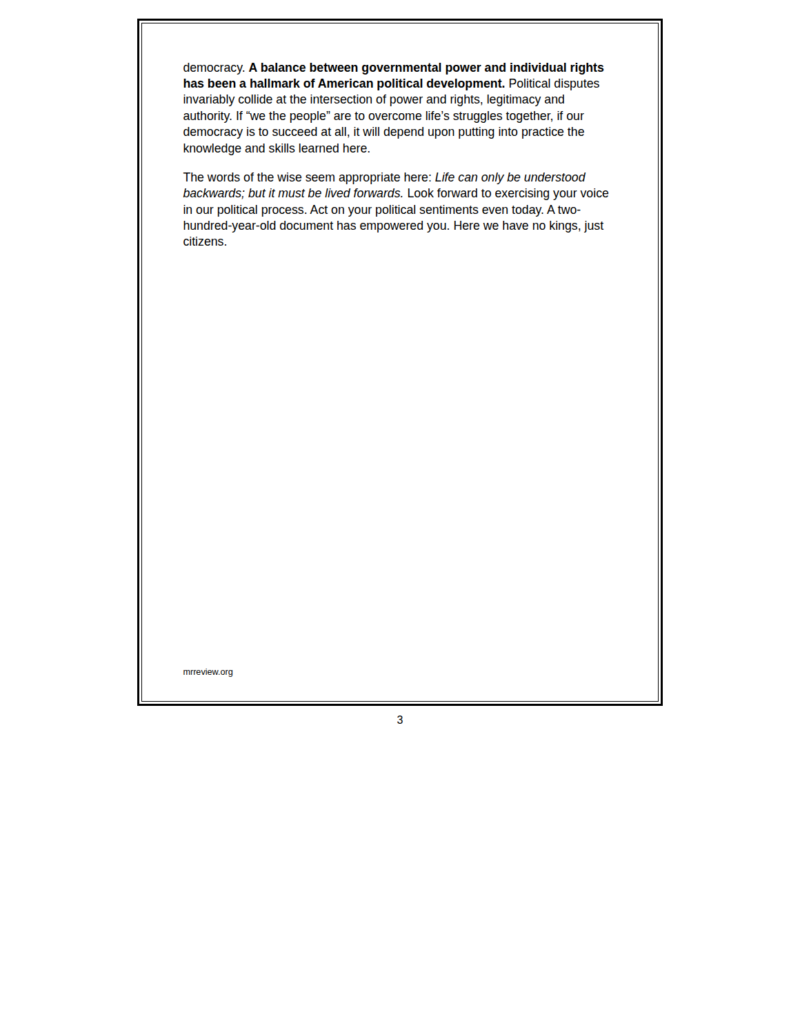democracy. A balance between governmental power and individual rights has been a hallmark of American political development. Political disputes invariably collide at the intersection of power and rights, legitimacy and authority. If “we the people” are to overcome life’s struggles together, if our democracy is to succeed at all, it will depend upon putting into practice the knowledge and skills learned here.
The words of the wise seem appropriate here: Life can only be understood backwards; but it must be lived forwards. Look forward to exercising your voice in our political process. Act on your political sentiments even today. A two-hundred-year-old document has empowered you. Here we have no kings, just citizens.
mrreview.org
3